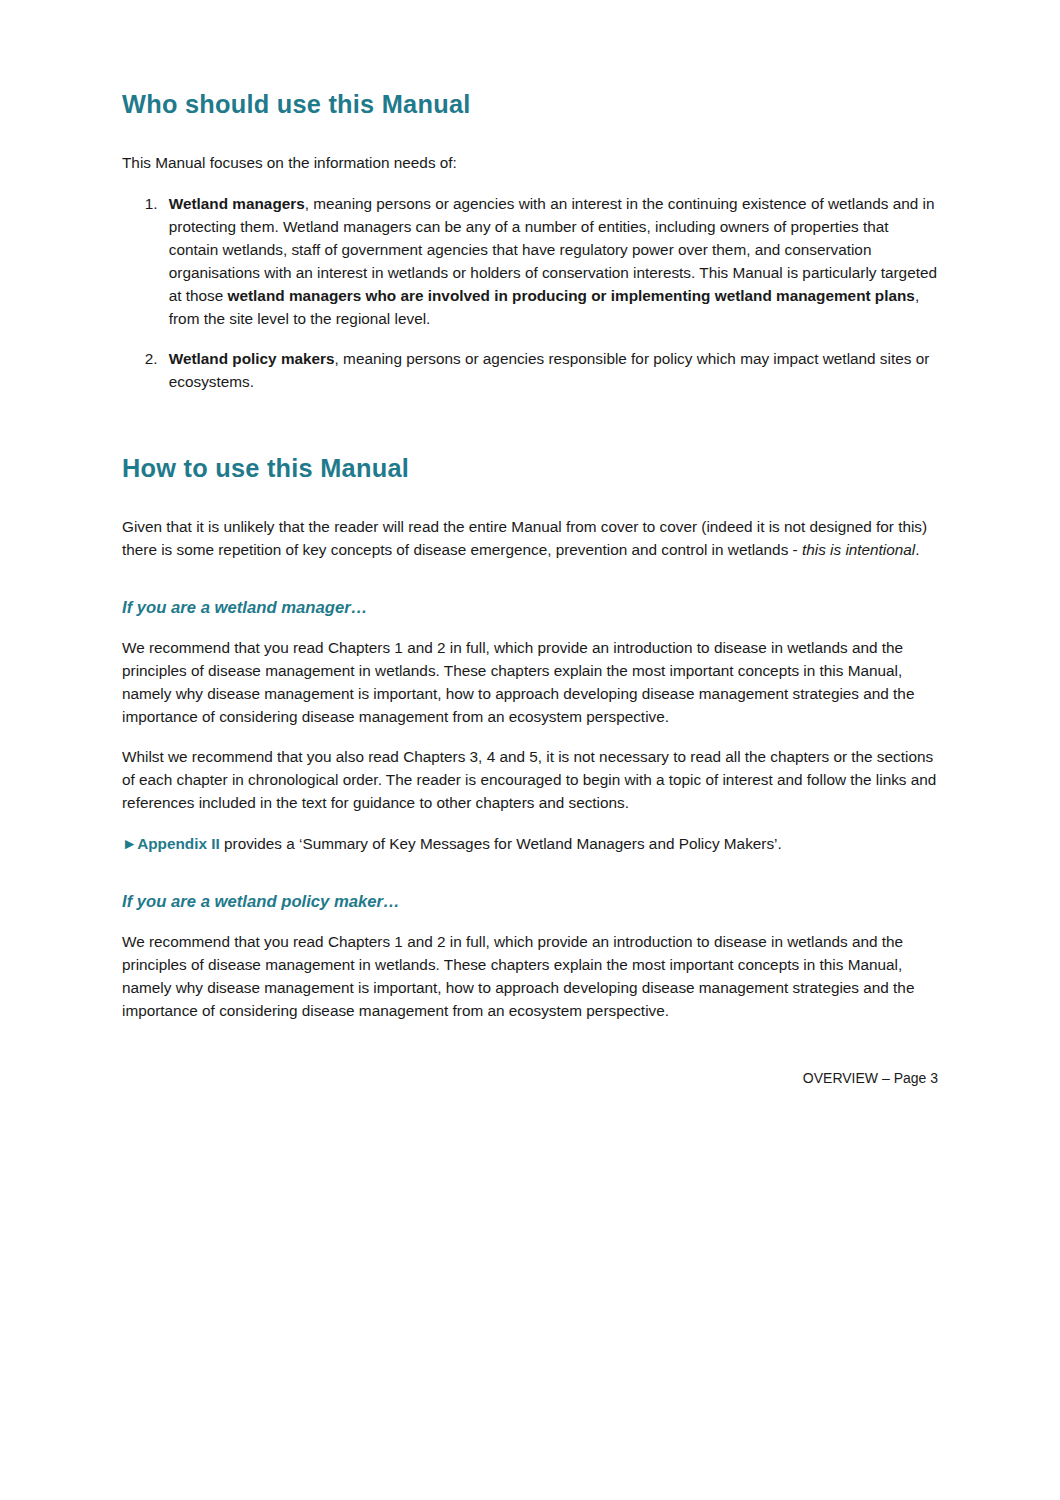Who should use this Manual
This Manual focuses on the information needs of:
Wetland managers, meaning persons or agencies with an interest in the continuing existence of wetlands and in protecting them. Wetland managers can be any of a number of entities, including owners of properties that contain wetlands, staff of government agencies that have regulatory power over them, and conservation organisations with an interest in wetlands or holders of conservation interests. This Manual is particularly targeted at those wetland managers who are involved in producing or implementing wetland management plans, from the site level to the regional level.
Wetland policy makers, meaning persons or agencies responsible for policy which may impact wetland sites or ecosystems.
How to use this Manual
Given that it is unlikely that the reader will read the entire Manual from cover to cover (indeed it is not designed for this) there is some repetition of key concepts of disease emergence, prevention and control in wetlands - this is intentional.
If you are a wetland manager…
We recommend that you read Chapters 1 and 2 in full, which provide an introduction to disease in wetlands and the principles of disease management in wetlands. These chapters explain the most important concepts in this Manual, namely why disease management is important, how to approach developing disease management strategies and the importance of considering disease management from an ecosystem perspective.
Whilst we recommend that you also read Chapters 3, 4 and 5, it is not necessary to read all the chapters or the sections of each chapter in chronological order. The reader is encouraged to begin with a topic of interest and follow the links and references included in the text for guidance to other chapters and sections.
►Appendix II provides a ‘Summary of Key Messages for Wetland Managers and Policy Makers’.
If you are a wetland policy maker…
We recommend that you read Chapters 1 and 2 in full, which provide an introduction to disease in wetlands and the principles of disease management in wetlands. These chapters explain the most important concepts in this Manual, namely why disease management is important, how to approach developing disease management strategies and the importance of considering disease management from an ecosystem perspective.
OVERVIEW – Page 3